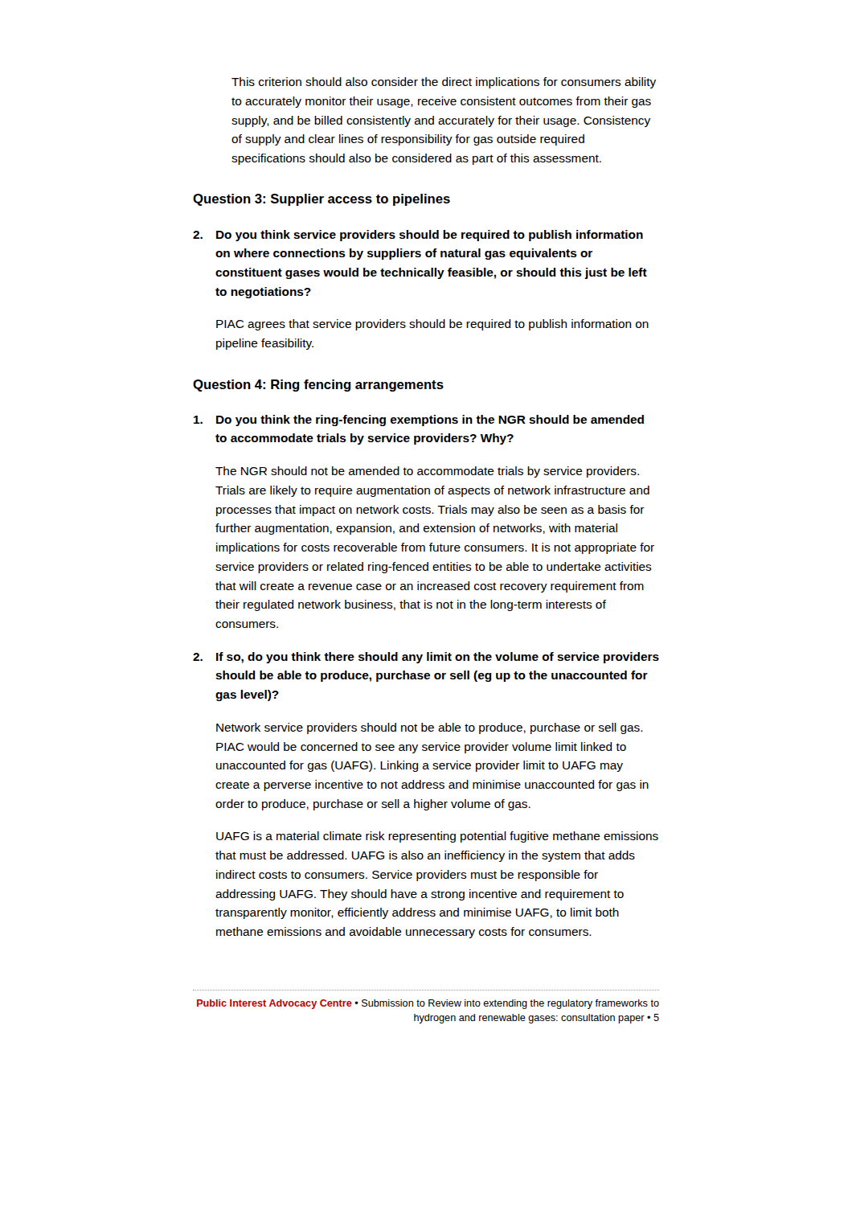This criterion should also consider the direct implications for consumers ability to accurately monitor their usage, receive consistent outcomes from their gas supply, and be billed consistently and accurately for their usage. Consistency of supply and clear lines of responsibility for gas outside required specifications should also be considered as part of this assessment.
Question 3: Supplier access to pipelines
2.
Do you think service providers should be required to publish information on where connections by suppliers of natural gas equivalents or constituent gases would be technically feasible, or should this just be left to negotiations?
PIAC agrees that service providers should be required to publish information on pipeline feasibility.
Question 4: Ring fencing arrangements
1.
Do you think the ring-fencing exemptions in the NGR should be amended to accommodate trials by service providers? Why?
The NGR should not be amended to accommodate trials by service providers. Trials are likely to require augmentation of aspects of network infrastructure and processes that impact on network costs. Trials may also be seen as a basis for further augmentation, expansion, and extension of networks, with material implications for costs recoverable from future consumers. It is not appropriate for service providers or related ring-fenced entities to be able to undertake activities that will create a revenue case or an increased cost recovery requirement from their regulated network business, that is not in the long-term interests of consumers.
2.
If so, do you think there should any limit on the volume of service providers should be able to produce, purchase or sell (eg up to the unaccounted for gas level)?
Network service providers should not be able to produce, purchase or sell gas. PIAC would be concerned to see any service provider volume limit linked to unaccounted for gas (UAFG). Linking a service provider limit to UAFG may create a perverse incentive to not address and minimise unaccounted for gas in order to produce, purchase or sell a higher volume of gas.
UAFG is a material climate risk representing potential fugitive methane emissions that must be addressed. UAFG is also an inefficiency in the system that adds indirect costs to consumers. Service providers must be responsible for addressing UAFG. They should have a strong incentive and requirement to transparently monitor, efficiently address and minimise UAFG, to limit both methane emissions and avoidable unnecessary costs for consumers.
Public Interest Advocacy Centre • Submission to Review into extending the regulatory frameworks to hydrogen and renewable gases: consultation paper • 5